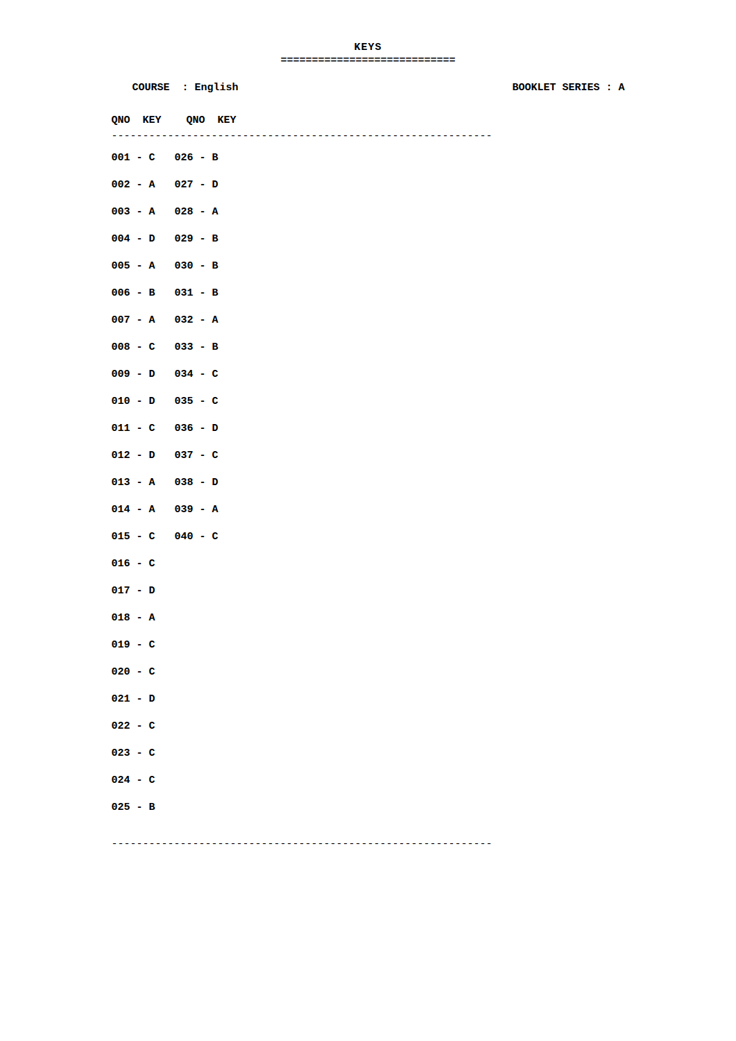KEYS
============================
COURSE : English BOOKLET SERIES : A
QNO KEY QNO KEY
-------------------------------------------------------------
| 001 - C | 026 - B |
| 002 - A | 027 - D |
| 003 - A | 028 - A |
| 004 - D | 029 - B |
| 005 - A | 030 - B |
| 006 - B | 031 - B |
| 007 - A | 032 - A |
| 008 - C | 033 - B |
| 009 - D | 034 - C |
| 010 - D | 035 - C |
| 011 - C | 036 - D |
| 012 - D | 037 - C |
| 013 - A | 038 - D |
| 014 - A | 039 - A |
| 015 - C | 040 - C |
| 016 - C | |
| 017 - D | |
| 018 - A | |
| 019 - C | |
| 020 - C | |
| 021 - D | |
| 022 - C | |
| 023 - C | |
| 024 - C | |
| 025 - B | |
-------------------------------------------------------------